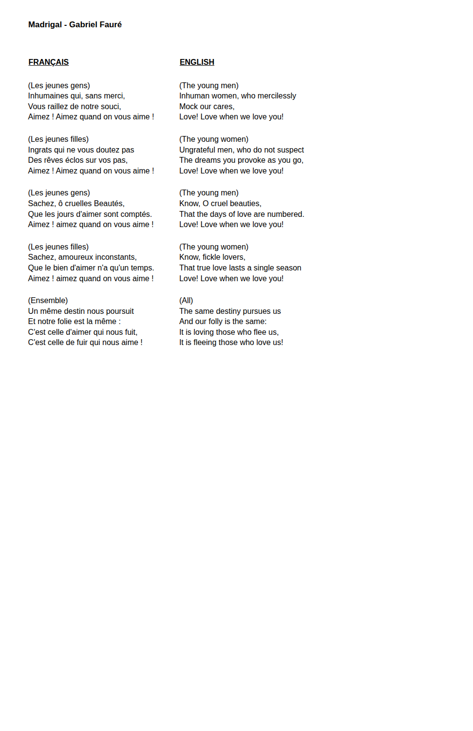Madrigal - Gabriel Fauré
| FRANÇAIS | ENGLISH |
| --- | --- |
| (Les jeunes gens) Inhumaines qui, sans merci, Vous raillez de notre souci, Aimez ! Aimez quand on vous aime ! | (The young men) Inhuman women, who mercilessly Mock our cares, Love! Love when we love you! |
| (Les jeunes filles) Ingrats qui ne vous doutez pas Des rêves éclos sur vos pas, Aimez ! Aimez quand on vous aime ! | (The young women) Ungrateful men, who do not suspect The dreams you provoke as you go, Love! Love when we love you! |
| (Les jeunes gens) Sachez, ô cruelles Beautés, Que les jours d'aimer sont comptés. Aimez ! aimez quand on vous aime ! | (The young men) Know, O cruel beauties, That the days of love are numbered. Love! Love when we love you! |
| (Les jeunes filles) Sachez, amoureux inconstants, Que le bien d'aimer n'a qu'un temps. Aimez ! aimez quand on vous aime ! | (The young women) Know, fickle lovers, That true love lasts a single season Love! Love when we love you! |
| (Ensemble) Un même destin nous poursuit Et notre folie est la même : C'est celle d'aimer qui nous fuit, C'est celle de fuir qui nous aime ! | (All) The same destiny pursues us And our folly is the same: It is loving those who flee us, It is fleeing those who love us! |